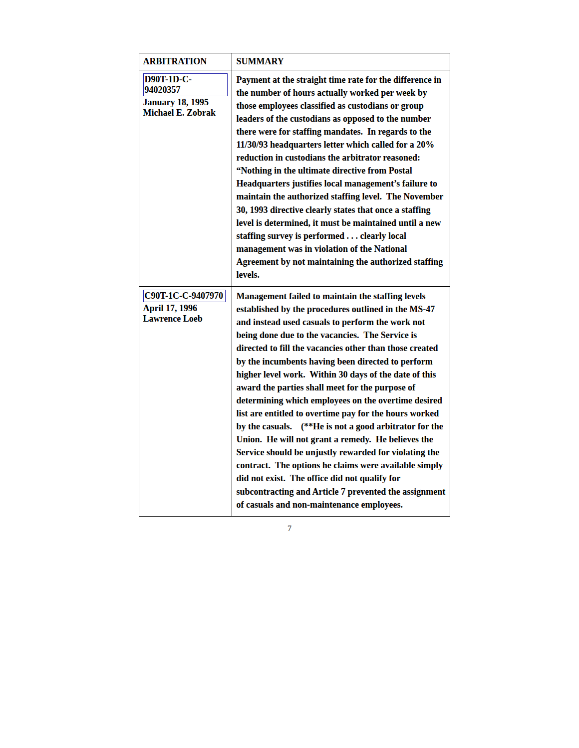| ARBITRATION | SUMMARY |
| --- | --- |
| D90T-1D-C-94020357 January 18, 1995 Michael E. Zobrak | Payment at the straight time rate for the difference in the number of hours actually worked per week by those employees classified as custodians or group leaders of the custodians as opposed to the number there were for staffing mandates. In regards to the 11/30/93 headquarters letter which called for a 20% reduction in custodians the arbitrator reasoned: “Nothing in the ultimate directive from Postal Headquarters justifies local management’s failure to maintain the authorized staffing level. The November 30, 1993 directive clearly states that once a staffing level is determined, it must be maintained until a new staffing survey is performed . . . clearly local management was in violation of the National Agreement by not maintaining the authorized staffing levels. |
| C90T-1C-C-9407970 April 17, 1996 Lawrence Loeb | Management failed to maintain the staffing levels established by the procedures outlined in the MS-47 and instead used casuals to perform the work not being done due to the vacancies. The Service is directed to fill the vacancies other than those created by the incumbents having been directed to perform higher level work. Within 30 days of the date of this award the parties shall meet for the purpose of determining which employees on the overtime desired list are entitled to overtime pay for the hours worked by the casuals. (**He is not a good arbitrator for the Union. He will not grant a remedy. He believes the Service should be unjustly rewarded for violating the contract. The options he claims were available simply did not exist. The office did not qualify for subcontracting and Article 7 prevented the assignment of casuals and non-maintenance employees. |
7